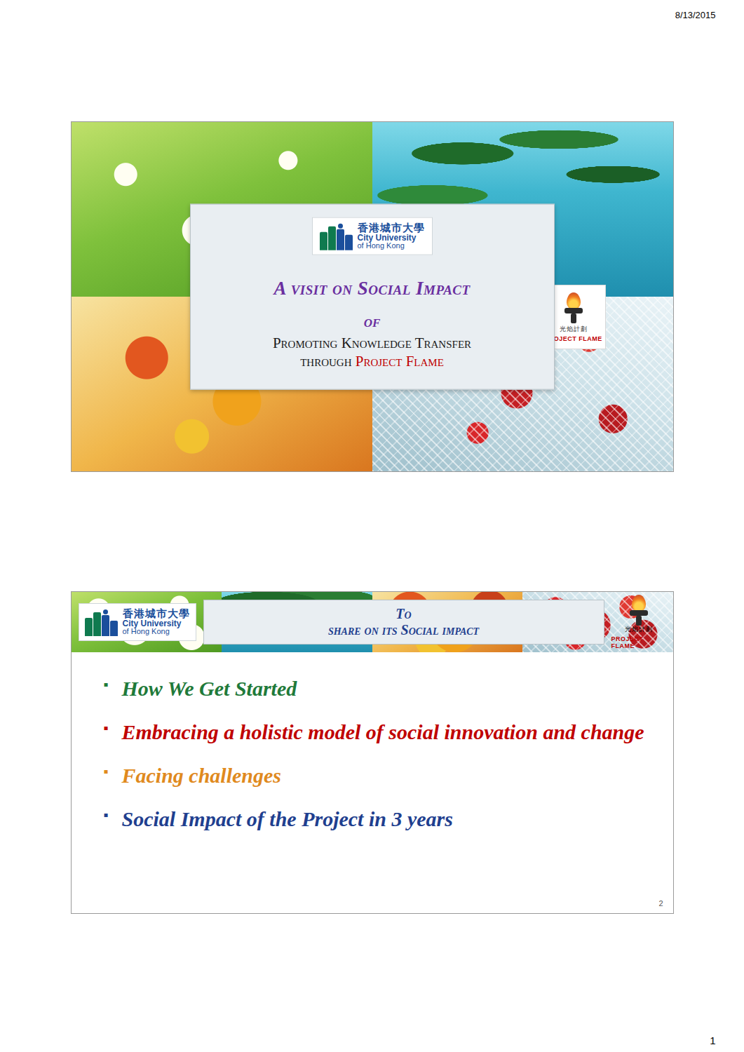8/13/2015
光焰計劃
PROJECT FLAME
香港城市大學
City University
of Hong Kong
A visit on Social Impact
of
Promoting Knowledge Transfer
through Project Flame
香港城市大學
City University
of Hong Kong
To
share on its Social impact
光焰計劃
PROJECT FLAME
How We Get Started
Embracing a holistic model of social innovation and change
Facing challenges
Social Impact of the Project in 3 years
2
1